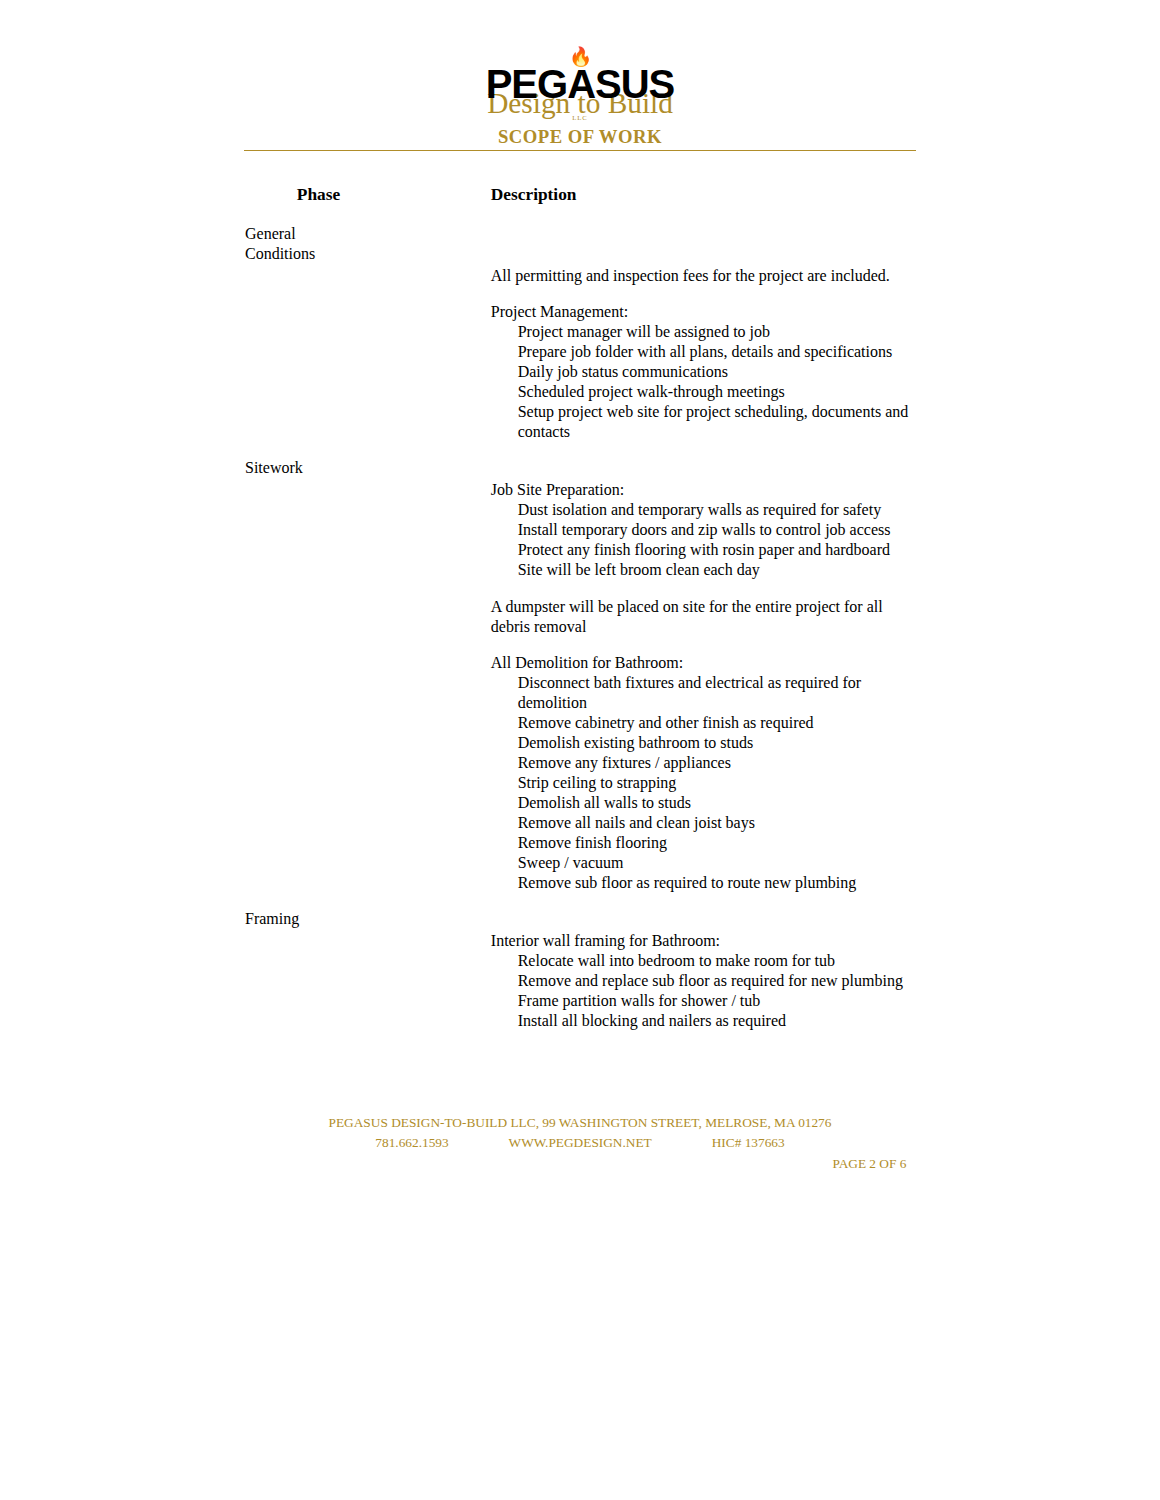🔥
PEGASUS
Design to Build
LLC
SCOPE OF WORK
| Phase | Description |
| --- | --- |
| General Conditions | |
| | All permitting and inspection fees for the project are included. |
| | Project Management: Project manager will be assigned to job Prepare job folder with all plans, details and specifications Daily job status communications Scheduled project walk-through meetings Setup project web site for project scheduling, documents and contacts |
| Sitework | |
| | Job Site Preparation: Dust isolation and temporary walls as required for safety Install temporary doors and zip walls to control job access Protect any finish flooring with rosin paper and hardboard Site will be left broom clean each day |
| | A dumpster will be placed on site for the entire project for all debris removal |
| | All Demolition for Bathroom: Disconnect bath fixtures and electrical as required for demolition Remove cabinetry and other finish as required Demolish existing bathroom to studs Remove any fixtures / appliances Strip ceiling to strapping Demolish all walls to studs Remove all nails and clean joist bays Remove finish flooring Sweep / vacuum Remove sub floor as required to route new plumbing |
| Framing | |
| | Interior wall framing for Bathroom: Relocate wall into bedroom to make room for tub Remove and replace sub floor as required for new plumbing Frame partition walls for shower / tub Install all blocking and nailers as required |
PEGASUS DESIGN-TO-BUILD LLC, 99 WASHINGTON STREET, MELROSE, MA 01276 781.662.1593 WWW.PEGDESIGN.NET HIC# 137663 PAGE 2 OF 6